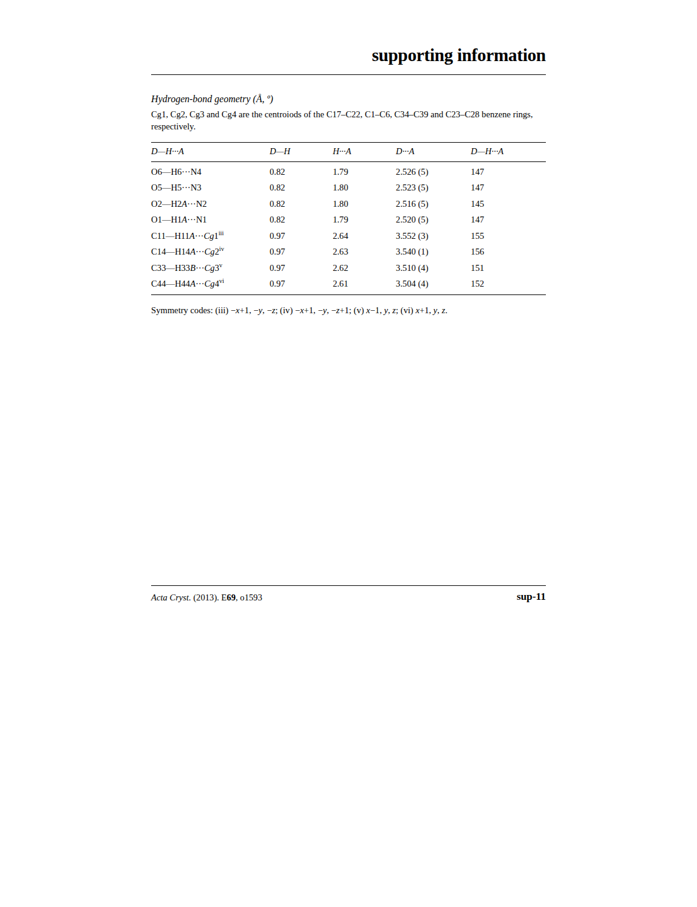supporting information
Hydrogen-bond geometry (Å, º)
Cg1, Cg2, Cg3 and Cg4 are the centroiods of the C17–C22, C1–C6, C34–C39 and C23–C28 benzene rings, respectively.
| D —H··· A | D —H | H··· A | D ··· A | D —H··· A |
| --- | --- | --- | --- | --- |
| O6—H6···N4 | 0.82 | 1.79 | 2.526 (5) | 147 |
| O5—H5···N3 | 0.82 | 1.80 | 2.523 (5) | 147 |
| O2—H2 A ···N2 | 0.82 | 1.80 | 2.516 (5) | 145 |
| O1—H1 A ···N1 | 0.82 | 1.79 | 2.520 (5) | 147 |
| C11—H11 A ··· Cg 1 iii | 0.97 | 2.64 | 3.552 (3) | 155 |
| C14—H14 A ··· Cg 2 iv | 0.97 | 2.63 | 3.540 (1) | 156 |
| C33—H33 B ··· Cg 3 v | 0.97 | 2.62 | 3.510 (4) | 151 |
| C44—H44 A ··· Cg 4 vi | 0.97 | 2.61 | 3.504 (4) | 152 |
Symmetry codes: (iii) −x+1, −y, −z; (iv) −x+1, −y, −z+1; (v) x−1, y, z; (vi) x+1, y, z.
Acta Cryst. (2013). E69, o1593
sup-11